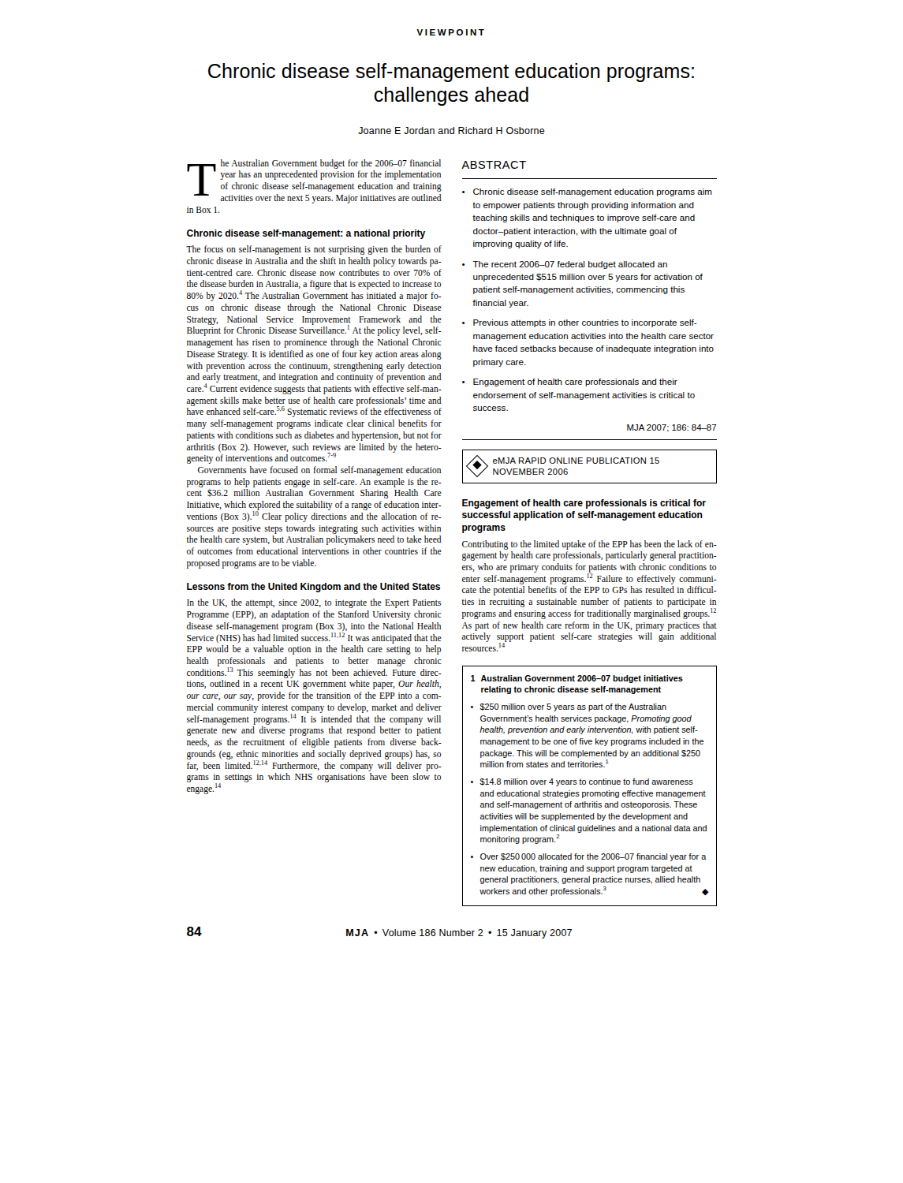VIEWPOINT
Chronic disease self-management education programs:
challenges ahead
Joanne E Jordan and Richard H Osborne
The Australian Government budget for the 2006–07 financial year has an unprecedented provision for the implementation of chronic disease self-management education and training activities over the next 5 years. Major initiatives are outlined in Box 1.
Chronic disease self-management: a national priority
The focus on self-management is not surprising given the burden of chronic disease in Australia and the shift in health policy towards patient-centred care. Chronic disease now contributes to over 70% of the disease burden in Australia, a figure that is expected to increase to 80% by 2020.4 The Australian Government has initiated a major focus on chronic disease through the National Chronic Disease Strategy, National Service Improvement Framework and the Blueprint for Chronic Disease Surveillance.1 At the policy level, self-management has risen to prominence through the National Chronic Disease Strategy. It is identified as one of four key action areas along with prevention across the continuum, strengthening early detection and early treatment, and integration and continuity of prevention and care.4 Current evidence suggests that patients with effective self-management skills make better use of health care professionals’ time and have enhanced self-care.5,6 Systematic reviews of the effectiveness of many self-management programs indicate clear clinical benefits for patients with conditions such as diabetes and hypertension, but not for arthritis (Box 2). However, such reviews are limited by the heterogeneity of interventions and outcomes.7-9
Governments have focused on formal self-management education programs to help patients engage in self-care. An example is the recent $36.2 million Australian Government Sharing Health Care Initiative, which explored the suitability of a range of education interventions (Box 3).10 Clear policy directions and the allocation of resources are positive steps towards integrating such activities within the health care system, but Australian policymakers need to take heed of outcomes from educational interventions in other countries if the proposed programs are to be viable.
Lessons from the United Kingdom and the United States
In the UK, the attempt, since 2002, to integrate the Expert Patients Programme (EPP), an adaptation of the Stanford University chronic disease self-management program (Box 3), into the National Health Service (NHS) has had limited success.11,12 It was anticipated that the EPP would be a valuable option in the health care setting to help health professionals and patients to better manage chronic conditions.13 This seemingly has not been achieved. Future directions, outlined in a recent UK government white paper, Our health, our care, our say, provide for the transition of the EPP into a commercial community interest company to develop, market and deliver self-management programs.14 It is intended that the company will generate new and diverse programs that respond better to patient needs, as the recruitment of eligible patients from diverse backgrounds (eg, ethnic minorities and socially deprived groups) has, so far, been limited.12,14 Furthermore, the company will deliver programs in settings in which NHS organisations have been slow to engage.14
ABSTRACT
Chronic disease self-management education programs aim to empower patients through providing information and teaching skills and techniques to improve self-care and doctor–patient interaction, with the ultimate goal of improving quality of life.
The recent 2006–07 federal budget allocated an unprecedented $515 million over 5 years for activation of patient self-management activities, commencing this financial year.
Previous attempts in other countries to incorporate self-management education activities into the health care sector have faced setbacks because of inadequate integration into primary care.
Engagement of health care professionals and their endorsement of self-management activities is critical to success.
MJA 2007; 186: 84–87
eMJA RAPID ONLINE PUBLICATION 15 NOVEMBER 2006
Engagement of health care professionals is critical for successful application of self-management education programs
Contributing to the limited uptake of the EPP has been the lack of engagement by health care professionals, particularly general practitioners, who are primary conduits for patients with chronic conditions to enter self-management programs.12 Failure to effectively communicate the potential benefits of the EPP to GPs has resulted in difficulties in recruiting a sustainable number of patients to participate in programs and ensuring access for traditionally marginalised groups.12 As part of new health care reform in the UK, primary practices that actively support patient self-care strategies will gain additional resources.14
1 Australian Government 2006–07 budget initiatives relating to chronic disease self-management
$250 million over 5 years as part of the Australian Government’s health services package, Promoting good health, prevention and early intervention, with patient self-management to be one of five key programs included in the package. This will be complemented by an additional $250 million from states and territories.1
$14.8 million over 4 years to continue to fund awareness and educational strategies promoting effective management and self-management of arthritis and osteoporosis. These activities will be supplemented by the development and implementation of clinical guidelines and a national data and monitoring program.2
Over $250 000 allocated for the 2006–07 financial year for a new education, training and support program targeted at general practitioners, general practice nurses, allied health workers and other professionals.3◆
84
MJA•Volume 186 Number 2•15 January 2007